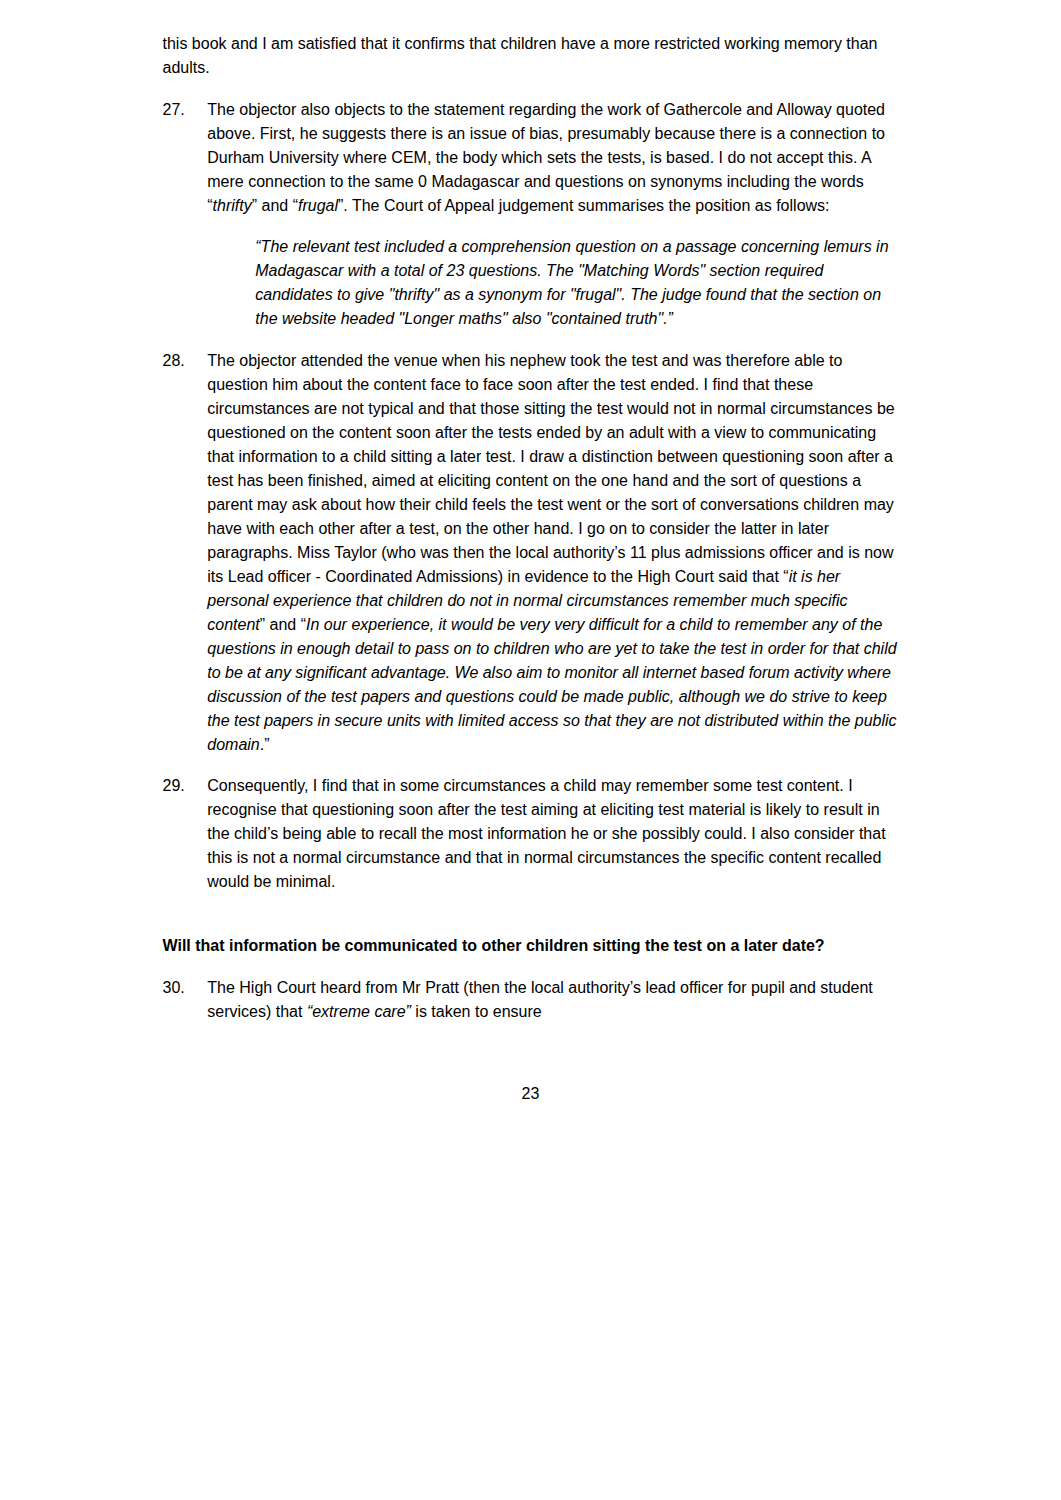this book and I am satisfied that it confirms that children have a more restricted working memory than adults.
27.
The objector also objects to the statement regarding the work of Gathercole and Alloway quoted above. First, he suggests there is an issue of bias, presumably because there is a connection to Durham University where CEM, the body which sets the tests, is based. I do not accept this. A mere connection to the same 0 Madagascar and questions on synonyms including the words “thrifty” and “frugal”. The Court of Appeal judgement summarises the position as follows:
“The relevant test included a comprehension question on a passage concerning lemurs in Madagascar with a total of 23 questions. The "Matching Words" section required candidates to give "thrifty" as a synonym for "frugal". The judge found that the section on the website headed "Longer maths" also "contained truth".”
28.
The objector attended the venue when his nephew took the test and was therefore able to question him about the content face to face soon after the test ended. I find that these circumstances are not typical and that those sitting the test would not in normal circumstances be questioned on the content soon after the tests ended by an adult with a view to communicating that information to a child sitting a later test. I draw a distinction between questioning soon after a test has been finished, aimed at eliciting content on the one hand and the sort of questions a parent may ask about how their child feels the test went or the sort of conversations children may have with each other after a test, on the other hand. I go on to consider the latter in later paragraphs. Miss Taylor (who was then the local authority’s 11 plus admissions officer and is now its Lead officer - Coordinated Admissions) in evidence to the High Court said that “it is her personal experience that children do not in normal circumstances remember much specific content” and “In our experience, it would be very very difficult for a child to remember any of the questions in enough detail to pass on to children who are yet to take the test in order for that child to be at any significant advantage. We also aim to monitor all internet based forum activity where discussion of the test papers and questions could be made public, although we do strive to keep the test papers in secure units with limited access so that they are not distributed within the public domain.”
29.
Consequently, I find that in some circumstances a child may remember some test content. I recognise that questioning soon after the test aiming at eliciting test material is likely to result in the child’s being able to recall the most information he or she possibly could. I also consider that this is not a normal circumstance and that in normal circumstances the specific content recalled would be minimal.
Will that information be communicated to other children sitting the test on a later date?
30.
The High Court heard from Mr Pratt (then the local authority’s lead officer for pupil and student services) that “extreme care” is taken to ensure
23